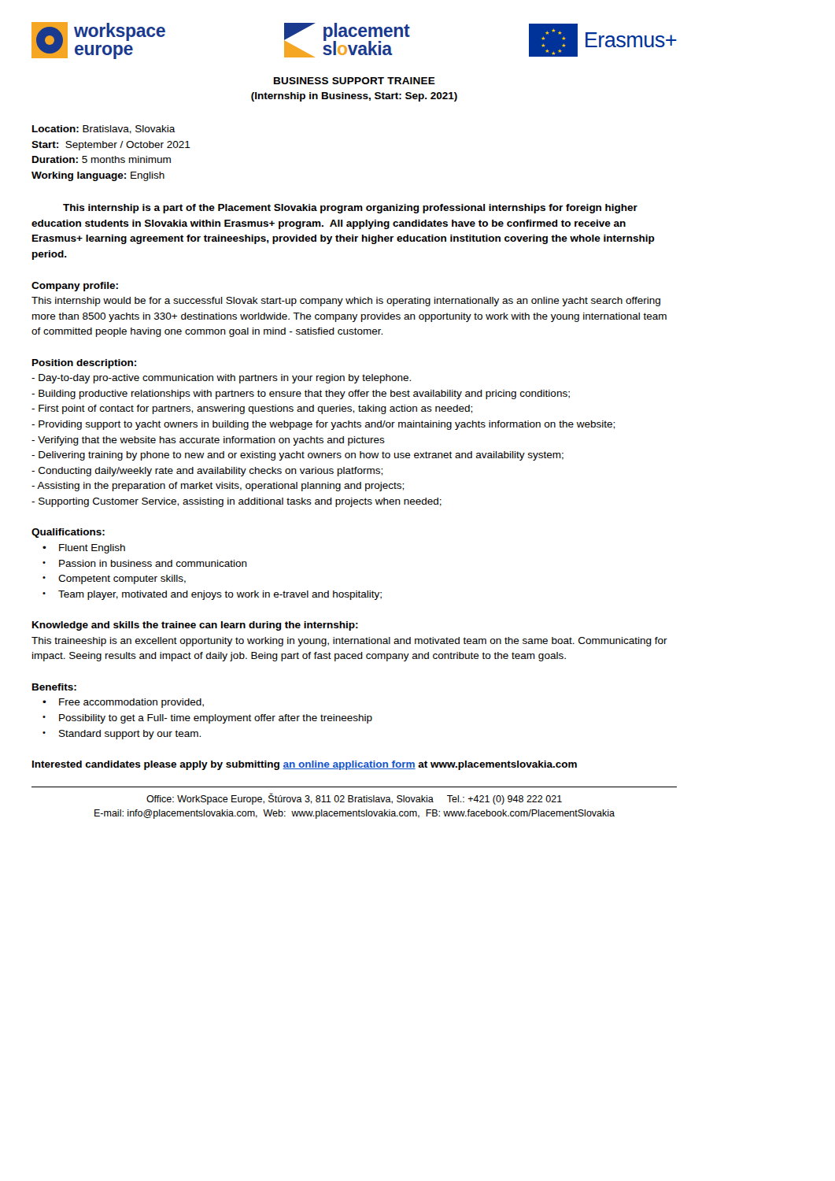workspace
europe
placement
slovakia
★ ★ ★ ★ ★ ★ ★ ★ ★ ★
Erasmus+
BUSINESS SUPPORT TRAINEE
(Internship in Business, Start: Sep. 2021)
Location: Bratislava, Slovakia
Start: September / October 2021
Duration: 5 months minimum
Working language: English
This internship is a part of the Placement Slovakia program organizing professional internships for foreign higher education students in Slovakia within Erasmus+ program. All applying candidates have to be confirmed to receive an Erasmus+ learning agreement for traineeships, provided by their higher education institution covering the whole internship period.
Company profile:
This internship would be for a successful Slovak start-up company which is operating internationally as an online yacht search offering more than 8500 yachts in 330+ destinations worldwide. The company provides an opportunity to work with the young international team of committed people having one common goal in mind - satisfied customer.
Position description:
- Day-to-day pro-active communication with partners in your region by telephone.
- Building productive relationships with partners to ensure that they offer the best availability and pricing conditions;
- First point of contact for partners, answering questions and queries, taking action as needed;
- Providing support to yacht owners in building the webpage for yachts and/or maintaining yachts information on the website;
- Verifying that the website has accurate information on yachts and pictures
- Delivering training by phone to new and or existing yacht owners on how to use extranet and availability system;
- Conducting daily/weekly rate and availability checks on various platforms;
- Assisting in the preparation of market visits, operational planning and projects;
- Supporting Customer Service, assisting in additional tasks and projects when needed;
Qualifications:
Fluent English
Passion in business and communication
Competent computer skills,
Team player, motivated and enjoys to work in e-travel and hospitality;
Knowledge and skills the trainee can learn during the internship:
This traineeship is an excellent opportunity to working in young, international and motivated team on the same boat. Communicating for impact. Seeing results and impact of daily job. Being part of fast paced company and contribute to the team goals.
Benefits:
Free accommodation provided,
Possibility to get a Full- time employment offer after the treineeship
Standard support by our team.
Interested candidates please apply by submitting an online application form at www.placementslovakia.com
Office: WorkSpace Europe, Štúrova 3, 811 02 Bratislava, Slovakia Tel.: +421 (0) 948 222 021
E-mail: info@placementslovakia.com, Web: www.placementslovakia.com, FB: www.facebook.com/PlacementSlovakia